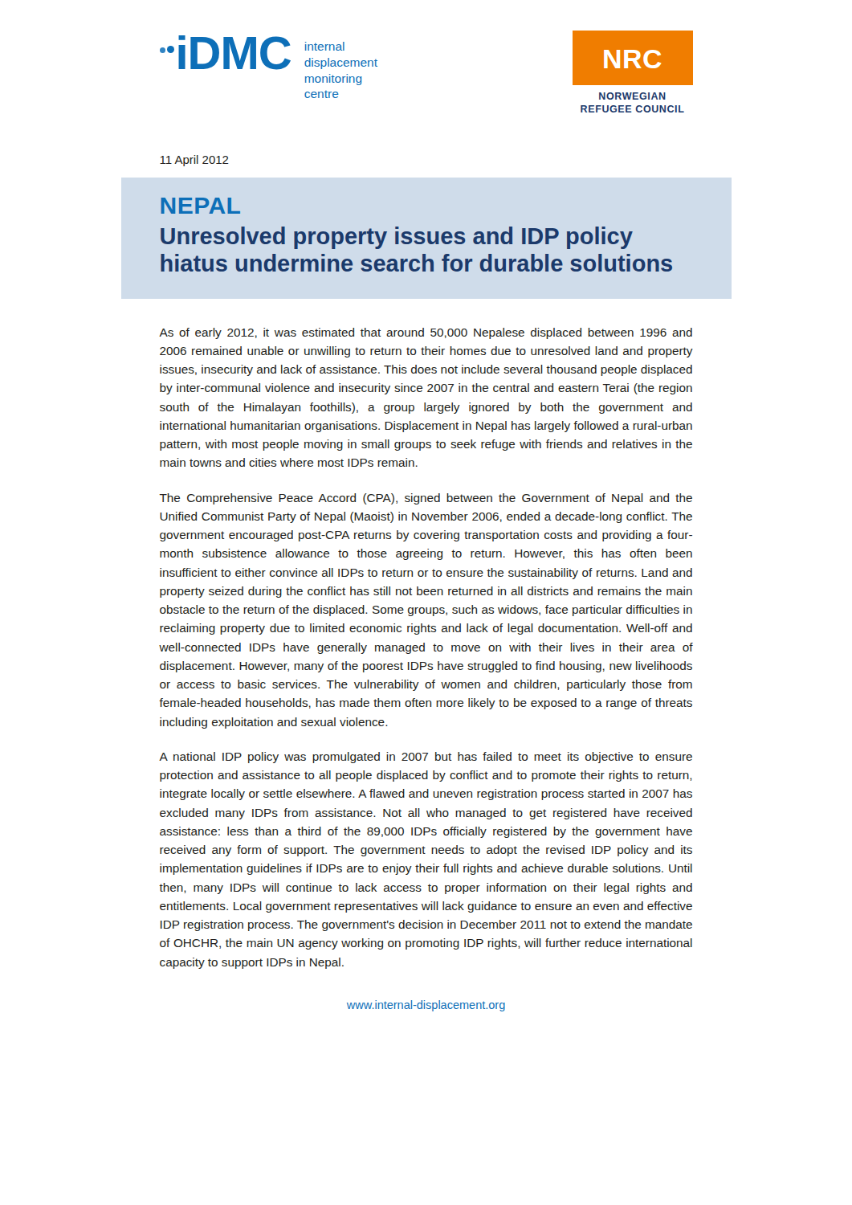iDMC
internal
displacement
monitoring
centre
NRC
NORWEGIAN
REFUGEE COUNCIL
11 April 2012
Nepal
Unresolved property issues and IDP policy
hiatus undermine search for durable solutions
As of early 2012, it was estimated that around 50,000 Nepalese displaced between 1996 and 2006 remained unable or unwilling to return to their homes due to unresolved land and property issues, insecurity and lack of assistance. This does not include several thousand people displaced by inter-communal violence and insecurity since 2007 in the central and eastern Terai (the region south of the Himalayan foothills), a group largely ignored by both the government and international humanitarian organisations. Displacement in Nepal has largely followed a rural-urban pattern, with most people moving in small groups to seek refuge with friends and relatives in the main towns and cities where most IDPs remain.
The Comprehensive Peace Accord (CPA), signed between the Government of Nepal and the Unified Communist Party of Nepal (Maoist) in November 2006, ended a decade-long conflict. The government encouraged post-CPA returns by covering transportation costs and providing a four-month subsistence allowance to those agreeing to return. However, this has often been insufficient to either convince all IDPs to return or to ensure the sustainability of returns. Land and property seized during the conflict has still not been returned in all districts and remains the main obstacle to the return of the displaced. Some groups, such as widows, face particular difficulties in reclaiming property due to limited economic rights and lack of legal documentation. Well-off and well-connected IDPs have generally managed to move on with their lives in their area of displacement. However, many of the poorest IDPs have struggled to find housing, new livelihoods or access to basic services. The vulnerability of women and children, particularly those from female-headed households, has made them often more likely to be exposed to a range of threats including exploitation and sexual violence.
A national IDP policy was promulgated in 2007 but has failed to meet its objective to ensure protection and assistance to all people displaced by conflict and to promote their rights to return, integrate locally or settle elsewhere. A flawed and uneven registration process started in 2007 has excluded many IDPs from assistance. Not all who managed to get registered have received assistance: less than a third of the 89,000 IDPs officially registered by the government have received any form of support. The government needs to adopt the revised IDP policy and its implementation guidelines if IDPs are to enjoy their full rights and achieve durable solutions. Until then, many IDPs will continue to lack access to proper information on their legal rights and entitlements. Local government representatives will lack guidance to ensure an even and effective IDP registration process. The government's decision in December 2011 not to extend the mandate of OHCHR, the main UN agency working on promoting IDP rights, will further reduce international capacity to support IDPs in Nepal.
www.internal-displacement.org